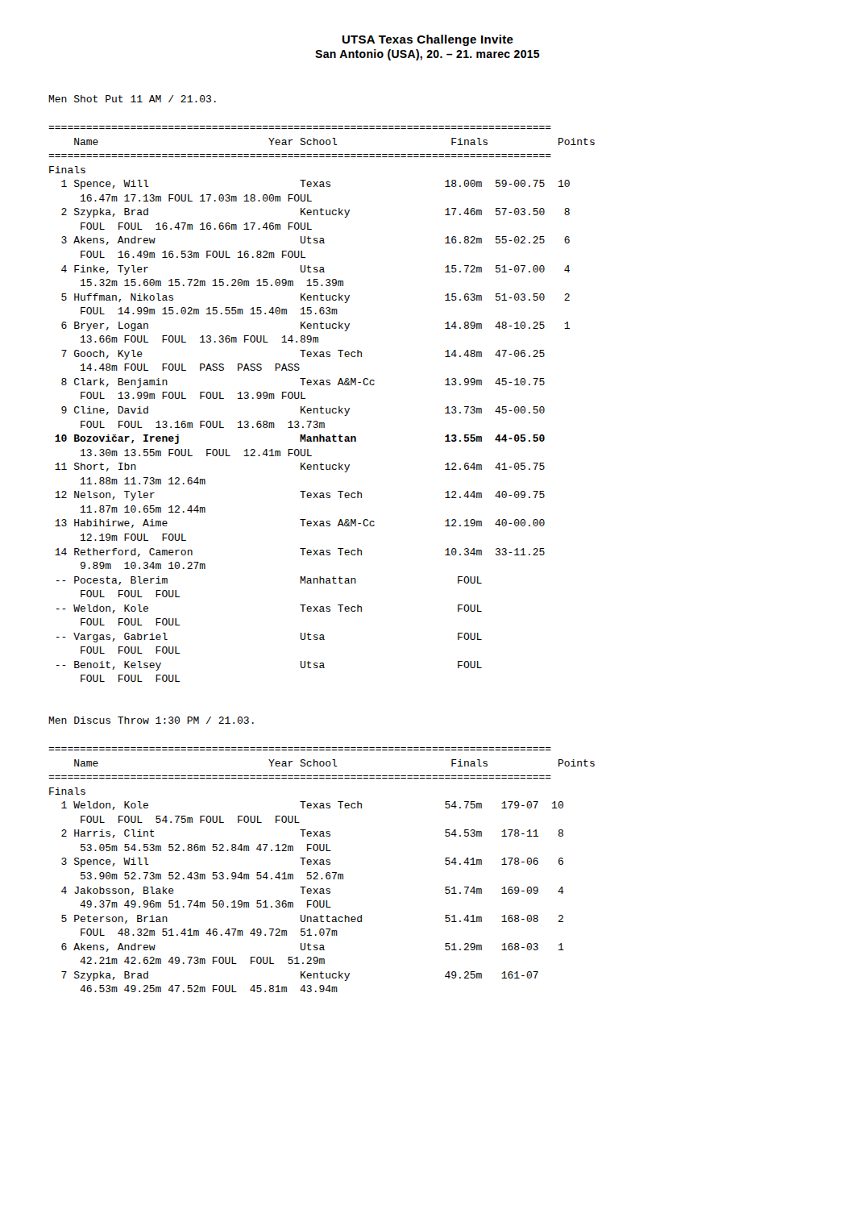UTSA Texas Challenge Invite
San Antonio (USA), 20. – 21. marec 2015
Men Shot Put 11 AM / 21.03.

================================================================================
    Name                           Year School                  Finals           Points
================================================================================
Finals
  1 Spence, Will                        Texas                  18.00m  59-00.75  10
     16.47m 17.13m FOUL 17.03m 18.00m FOUL
  2 Szypka, Brad                        Kentucky               17.46m  57-03.50   8
     FOUL  FOUL  16.47m 16.66m 17.46m FOUL
  3 Akens, Andrew                       Utsa                   16.82m  55-02.25   6
     FOUL  16.49m 16.53m FOUL 16.82m FOUL
  4 Finke, Tyler                        Utsa                   15.72m  51-07.00   4
     15.32m 15.60m 15.72m 15.20m 15.09m  15.39m
  5 Huffman, Nikolas                    Kentucky               15.63m  51-03.50   2
     FOUL  14.99m 15.02m 15.55m 15.40m  15.63m
  6 Bryer, Logan                        Kentucky               14.89m  48-10.25   1
     13.66m FOUL  FOUL  13.36m FOUL  14.89m
  7 Gooch, Kyle                         Texas Tech             14.48m  47-06.25
     14.48m FOUL  FOUL  PASS  PASS  PASS
  8 Clark, Benjamin                     Texas A&M-Cc           13.99m  45-10.75
     FOUL  13.99m FOUL  FOUL  13.99m FOUL
  9 Cline, David                        Kentucky               13.73m  45-00.50
     FOUL  FOUL  13.16m FOUL  13.68m  13.73m
 10 Bozovičar, Irenej                   Manhattan              13.55m  44-05.50
     13.30m 13.55m FOUL  FOUL  12.41m FOUL
 11 Short, Ibn                          Kentucky               12.64m  41-05.75
     11.88m 11.73m 12.64m
 12 Nelson, Tyler                       Texas Tech             12.44m  40-09.75
     11.87m 10.65m 12.44m
 13 Habihirwe, Aime                     Texas A&M-Cc           12.19m  40-00.00
     12.19m FOUL  FOUL
 14 Retherford, Cameron                 Texas Tech             10.34m  33-11.25
     9.89m  10.34m 10.27m
 -- Pocesta, Blerim                     Manhattan                FOUL
     FOUL  FOUL  FOUL
 -- Weldon, Kole                        Texas Tech               FOUL
     FOUL  FOUL  FOUL
 -- Vargas, Gabriel                     Utsa                     FOUL
     FOUL  FOUL  FOUL
 -- Benoit, Kelsey                      Utsa                     FOUL
     FOUL  FOUL  FOUL
Men Discus Throw 1:30 PM / 21.03.

================================================================================
    Name                           Year School                  Finals           Points
================================================================================
Finals
  1 Weldon, Kole                        Texas Tech             54.75m   179-07  10
     FOUL  FOUL  54.75m FOUL  FOUL  FOUL
  2 Harris, Clint                       Texas                  54.53m   178-11   8
     53.05m 54.53m 52.86m 52.84m 47.12m  FOUL
  3 Spence, Will                        Texas                  54.41m   178-06   6
     53.90m 52.73m 52.43m 53.94m 54.41m  52.67m
  4 Jakobsson, Blake                    Texas                  51.74m   169-09   4
     49.37m 49.96m 51.74m 50.19m 51.36m  FOUL
  5 Peterson, Brian                     Unattached             51.41m   168-08   2
     FOUL  48.32m 51.41m 46.47m 49.72m  51.07m
  6 Akens, Andrew                       Utsa                   51.29m   168-03   1
     42.21m 42.62m 49.73m FOUL  FOUL  51.29m
  7 Szypka, Brad                        Kentucky               49.25m   161-07
     46.53m 49.25m 47.52m FOUL  45.81m  43.94m